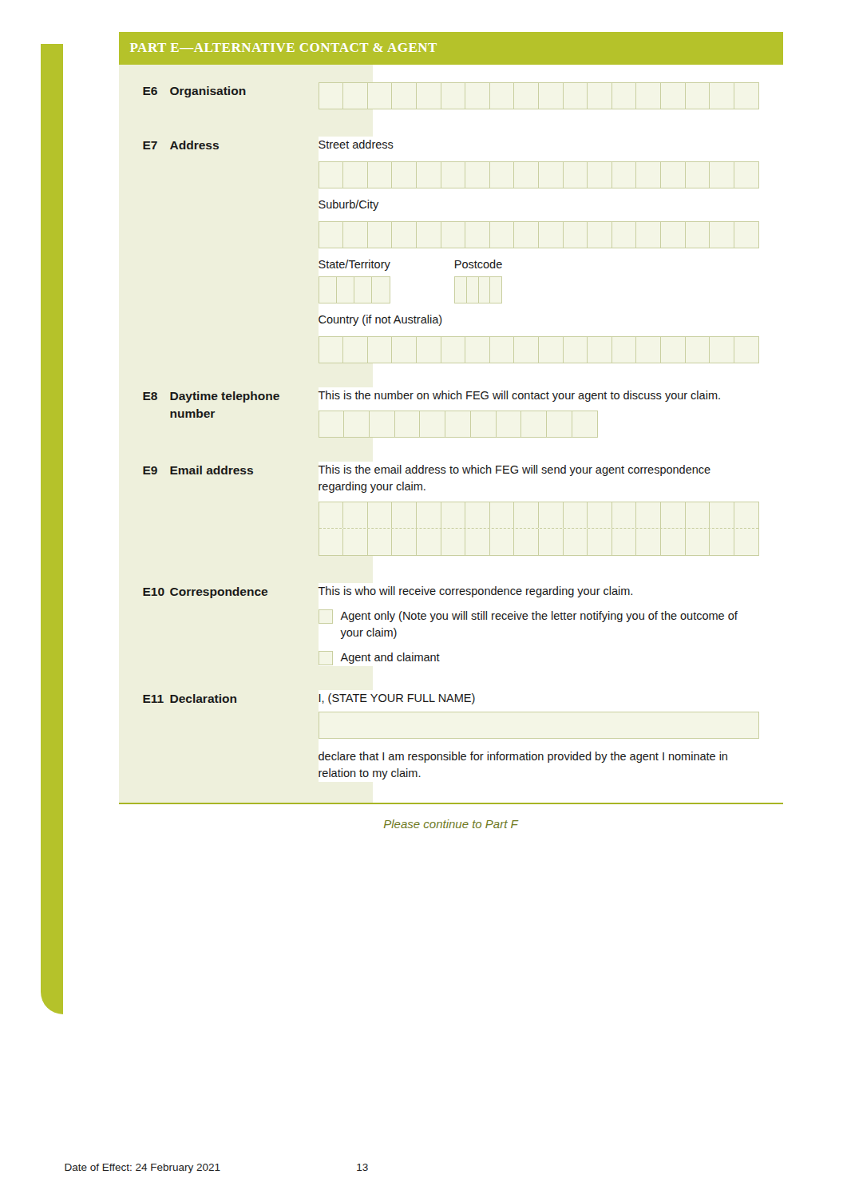PART E—ALTERNATIVE CONTACT & AGENT
E6 Organisation
E7 Address
Street address
Suburb/City
State/Territory
Postcode
Country (if not Australia)
E8 Daytime telephone number
This is the number on which FEG will contact your agent to discuss your claim.
E9 Email address
This is the email address to which FEG will send your agent correspondence regarding your claim.
E10 Correspondence
This is who will receive correspondence regarding your claim.
Agent only (Note you will still receive the letter notifying you of the outcome of your claim)
Agent and claimant
E11 Declaration
I, (STATE YOUR FULL NAME)
declare that I am responsible for information provided by the agent I nominate in relation to my claim.
Please continue to Part F
Date of Effect: 24 February 2021
13